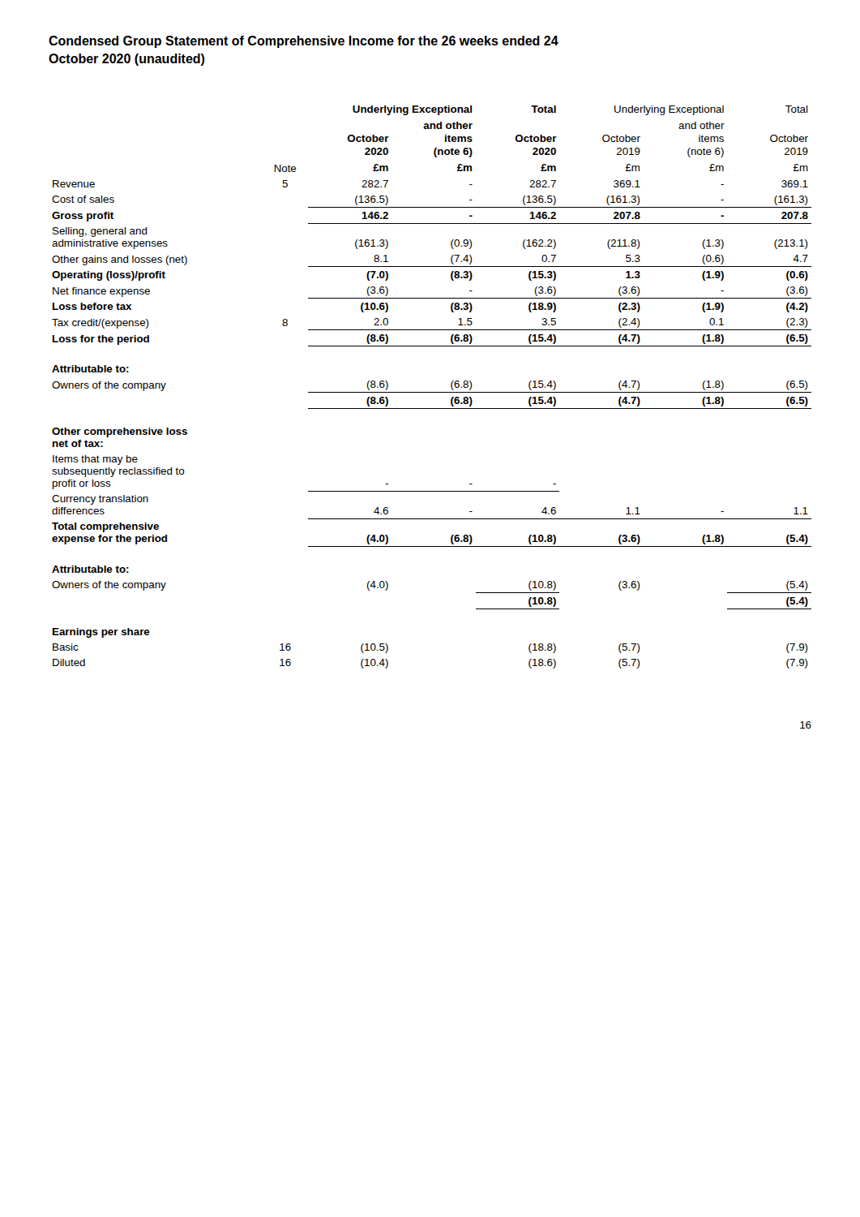Condensed Group Statement of Comprehensive Income for the 26 weeks ended 24
October 2020 (unaudited)
| | | Underlying Exceptional | Total | Underlying Exceptional | Total |
| --- | --- | --- | --- | --- | --- |
| | | October 2020 | and other items (note 6) | October 2020 | October 2019 | and other items (note 6) | October 2019 |
| | Note | £m | £m | £m | £m | £m | £m |
| Revenue | 5 | 282.7 | - | 282.7 | 369.1 | - | 369.1 |
| Cost of sales | | (136.5) | - | (136.5) | (161.3) | - | (161.3) |
| Gross profit | | 146.2 | - | 146.2 | 207.8 | - | 207.8 |
| Selling, general and administrative expenses | | (161.3) | (0.9) | (162.2) | (211.8) | (1.3) | (213.1) |
| Other gains and losses (net) | | 8.1 | (7.4) | 0.7 | 5.3 | (0.6) | 4.7 |
| Operating (loss)/profit | | (7.0) | (8.3) | (15.3) | 1.3 | (1.9) | (0.6) |
| Net finance expense | | (3.6) | - | (3.6) | (3.6) | - | (3.6) |
| Loss before tax | | (10.6) | (8.3) | (18.9) | (2.3) | (1.9) | (4.2) |
| Tax credit/(expense) | 8 | 2.0 | 1.5 | 3.5 | (2.4) | 0.1 | (2.3) |
| Loss for the period | | (8.6) | (6.8) | (15.4) | (4.7) | (1.8) | (6.5) |
| Attributable to: | | | | | | | |
| Owners of the company | | (8.6) | (6.8) | (15.4) | (4.7) | (1.8) | (6.5) |
| | | (8.6) | (6.8) | (15.4) | (4.7) | (1.8) | (6.5) |
| Other comprehensive loss net of tax: | | | | | | | |
| Items that may be subsequently reclassified to profit or loss | | - | - | - | | | |
| Currency translation differences | | 4.6 | - | 4.6 | 1.1 | - | 1.1 |
| Total comprehensive expense for the period | | (4.0) | (6.8) | (10.8) | (3.6) | (1.8) | (5.4) |
| Attributable to: | | | | | | | |
| Owners of the company | | (4.0) | | (10.8) | (3.6) | | (5.4) |
| | | | | (10.8) | | | (5.4) |
| Earnings per share | | | | | | | |
| Basic | 16 | (10.5) | | (18.8) | (5.7) | | (7.9) |
| Diluted | 16 | (10.4) | | (18.6) | (5.7) | | (7.9) |
16